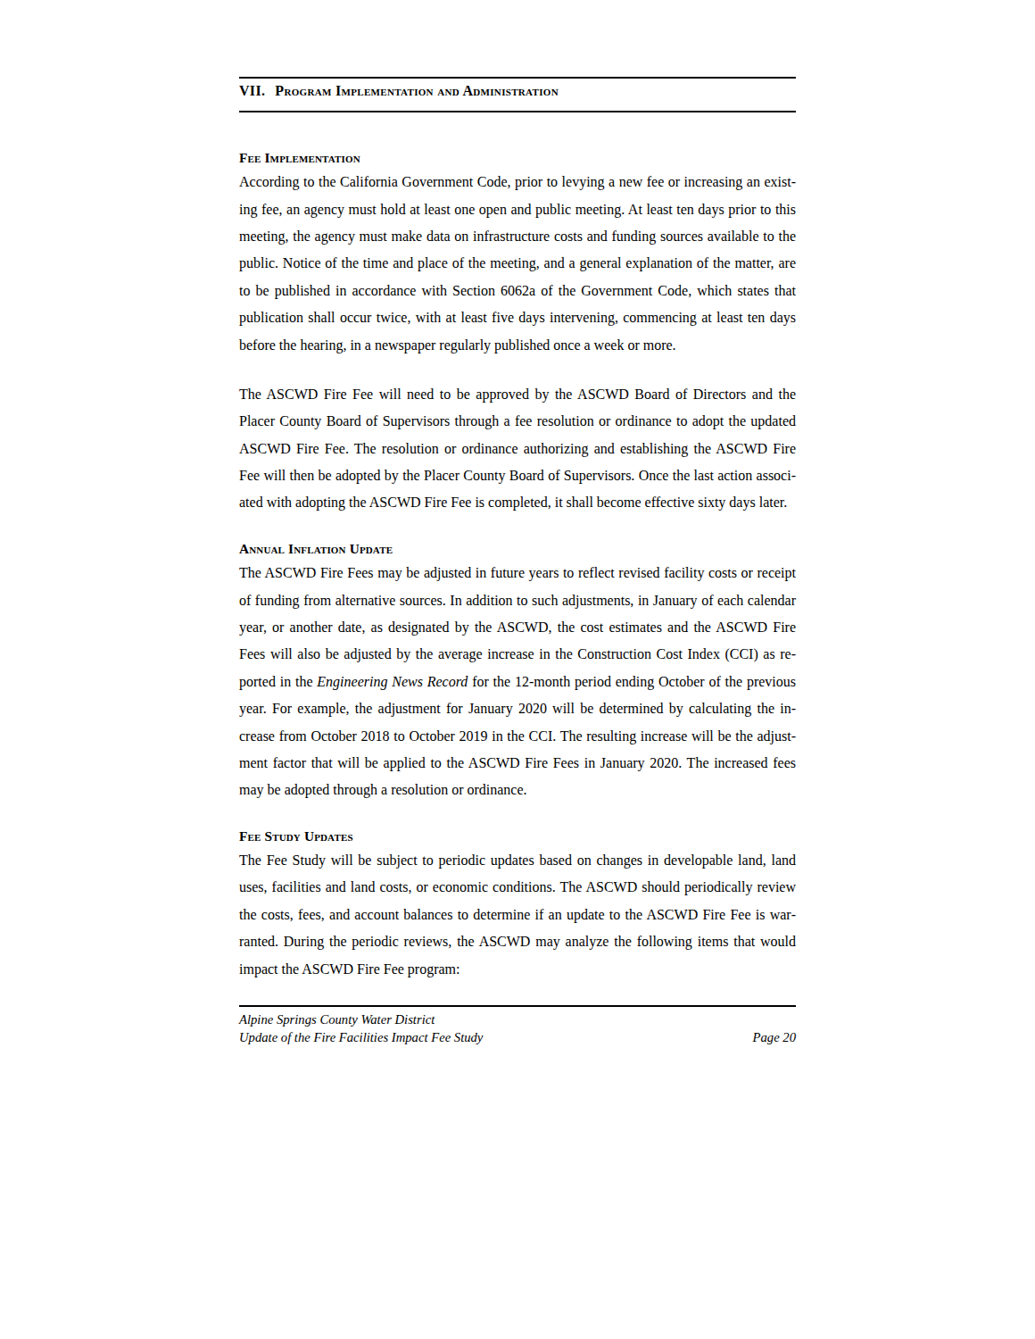VII. Program Implementation and Administration
Fee Implementation
According to the California Government Code, prior to levying a new fee or increasing an existing fee, an agency must hold at least one open and public meeting. At least ten days prior to this meeting, the agency must make data on infrastructure costs and funding sources available to the public. Notice of the time and place of the meeting, and a general explanation of the matter, are to be published in accordance with Section 6062a of the Government Code, which states that publication shall occur twice, with at least five days intervening, commencing at least ten days before the hearing, in a newspaper regularly published once a week or more.
The ASCWD Fire Fee will need to be approved by the ASCWD Board of Directors and the Placer County Board of Supervisors through a fee resolution or ordinance to adopt the updated ASCWD Fire Fee. The resolution or ordinance authorizing and establishing the ASCWD Fire Fee will then be adopted by the Placer County Board of Supervisors. Once the last action associated with adopting the ASCWD Fire Fee is completed, it shall become effective sixty days later.
Annual Inflation Update
The ASCWD Fire Fees may be adjusted in future years to reflect revised facility costs or receipt of funding from alternative sources. In addition to such adjustments, in January of each calendar year, or another date, as designated by the ASCWD, the cost estimates and the ASCWD Fire Fees will also be adjusted by the average increase in the Construction Cost Index (CCI) as reported in the Engineering News Record for the 12-month period ending October of the previous year. For example, the adjustment for January 2020 will be determined by calculating the increase from October 2018 to October 2019 in the CCI. The resulting increase will be the adjustment factor that will be applied to the ASCWD Fire Fees in January 2020. The increased fees may be adopted through a resolution or ordinance.
Fee Study Updates
The Fee Study will be subject to periodic updates based on changes in developable land, land uses, facilities and land costs, or economic conditions. The ASCWD should periodically review the costs, fees, and account balances to determine if an update to the ASCWD Fire Fee is warranted. During the periodic reviews, the ASCWD may analyze the following items that would impact the ASCWD Fire Fee program:
Alpine Springs County Water District
Update of the Fire Facilities Impact Fee Study
Page 20